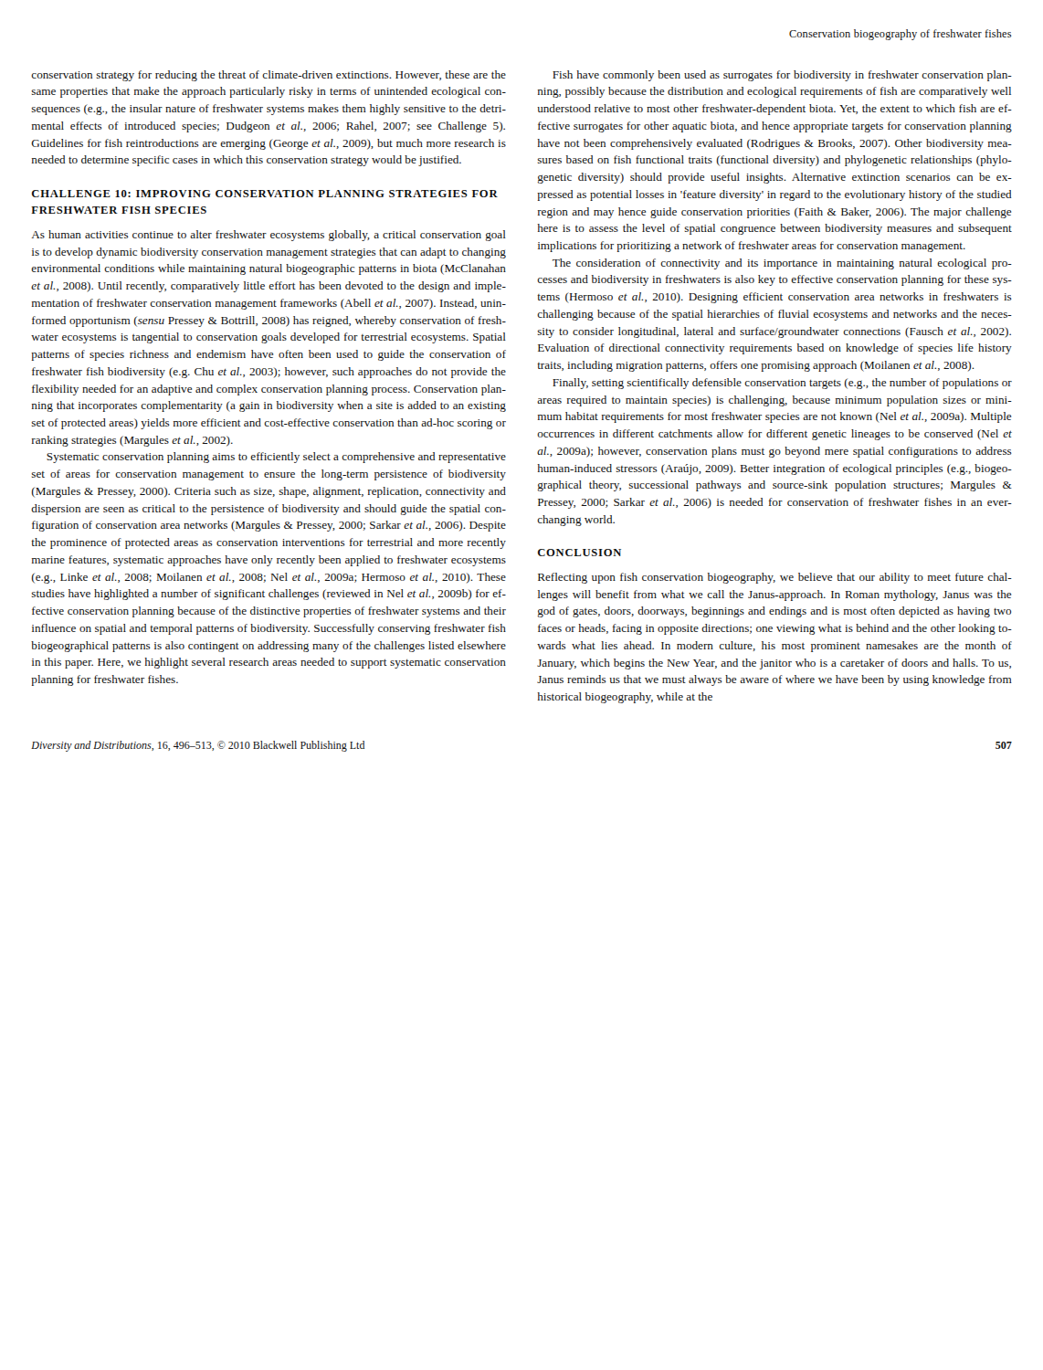Conservation biogeography of freshwater fishes
conservation strategy for reducing the threat of climate-driven extinctions. However, these are the same properties that make the approach particularly risky in terms of unintended ecological consequences (e.g., the insular nature of freshwater systems makes them highly sensitive to the detrimental effects of introduced species; Dudgeon et al., 2006; Rahel, 2007; see Challenge 5). Guidelines for fish reintroductions are emerging (George et al., 2009), but much more research is needed to determine specific cases in which this conservation strategy would be justified.
Challenge 10: Improving conservation planning strategies for freshwater fish species
As human activities continue to alter freshwater ecosystems globally, a critical conservation goal is to develop dynamic biodiversity conservation management strategies that can adapt to changing environmental conditions while maintaining natural biogeographic patterns in biota (McClanahan et al., 2008). Until recently, comparatively little effort has been devoted to the design and implementation of freshwater conservation management frameworks (Abell et al., 2007). Instead, uninformed opportunism (sensu Pressey & Bottrill, 2008) has reigned, whereby conservation of freshwater ecosystems is tangential to conservation goals developed for terrestrial ecosystems. Spatial patterns of species richness and endemism have often been used to guide the conservation of freshwater fish biodiversity (e.g. Chu et al., 2003); however, such approaches do not provide the flexibility needed for an adaptive and complex conservation planning process. Conservation planning that incorporates complementarity (a gain in biodiversity when a site is added to an existing set of protected areas) yields more efficient and cost-effective conservation than ad-hoc scoring or ranking strategies (Margules et al., 2002).
Systematic conservation planning aims to efficiently select a comprehensive and representative set of areas for conservation management to ensure the long-term persistence of biodiversity (Margules & Pressey, 2000). Criteria such as size, shape, alignment, replication, connectivity and dispersion are seen as critical to the persistence of biodiversity and should guide the spatial configuration of conservation area networks (Margules & Pressey, 2000; Sarkar et al., 2006). Despite the prominence of protected areas as conservation interventions for terrestrial and more recently marine features, systematic approaches have only recently been applied to freshwater ecosystems (e.g., Linke et al., 2008; Moilanen et al., 2008; Nel et al., 2009a; Hermoso et al., 2010). These studies have highlighted a number of significant challenges (reviewed in Nel et al., 2009b) for effective conservation planning because of the distinctive properties of freshwater systems and their influence on spatial and temporal patterns of biodiversity. Successfully conserving freshwater fish biogeographical patterns is also contingent on addressing many of the challenges listed elsewhere in this paper. Here, we highlight several research areas needed to support systematic conservation planning for freshwater fishes.
Fish have commonly been used as surrogates for biodiversity in freshwater conservation planning, possibly because the distribution and ecological requirements of fish are comparatively well understood relative to most other freshwater-dependent biota. Yet, the extent to which fish are effective surrogates for other aquatic biota, and hence appropriate targets for conservation planning have not been comprehensively evaluated (Rodrigues & Brooks, 2007). Other biodiversity measures based on fish functional traits (functional diversity) and phylogenetic relationships (phylogenetic diversity) should provide useful insights. Alternative extinction scenarios can be expressed as potential losses in 'feature diversity' in regard to the evolutionary history of the studied region and may hence guide conservation priorities (Faith & Baker, 2006). The major challenge here is to assess the level of spatial congruence between biodiversity measures and subsequent implications for prioritizing a network of freshwater areas for conservation management.
The consideration of connectivity and its importance in maintaining natural ecological processes and biodiversity in freshwaters is also key to effective conservation planning for these systems (Hermoso et al., 2010). Designing efficient conservation area networks in freshwaters is challenging because of the spatial hierarchies of fluvial ecosystems and networks and the necessity to consider longitudinal, lateral and surface/groundwater connections (Fausch et al., 2002). Evaluation of directional connectivity requirements based on knowledge of species life history traits, including migration patterns, offers one promising approach (Moilanen et al., 2008).
Finally, setting scientifically defensible conservation targets (e.g., the number of populations or areas required to maintain species) is challenging, because minimum population sizes or minimum habitat requirements for most freshwater species are not known (Nel et al., 2009a). Multiple occurrences in different catchments allow for different genetic lineages to be conserved (Nel et al., 2009a); however, conservation plans must go beyond mere spatial configurations to address human-induced stressors (Araújo, 2009). Better integration of ecological principles (e.g., biogeographical theory, successional pathways and source-sink population structures; Margules & Pressey, 2000; Sarkar et al., 2006) is needed for conservation of freshwater fishes in an ever-changing world.
Conclusion
Reflecting upon fish conservation biogeography, we believe that our ability to meet future challenges will benefit from what we call the Janus-approach. In Roman mythology, Janus was the god of gates, doors, doorways, beginnings and endings and is most often depicted as having two faces or heads, facing in opposite directions; one viewing what is behind and the other looking towards what lies ahead. In modern culture, his most prominent namesakes are the month of January, which begins the New Year, and the janitor who is a caretaker of doors and halls. To us, Janus reminds us that we must always be aware of where we have been by using knowledge from historical biogeography, while at the
Diversity and Distributions, 16, 496–513, © 2010 Blackwell Publishing Ltd
507